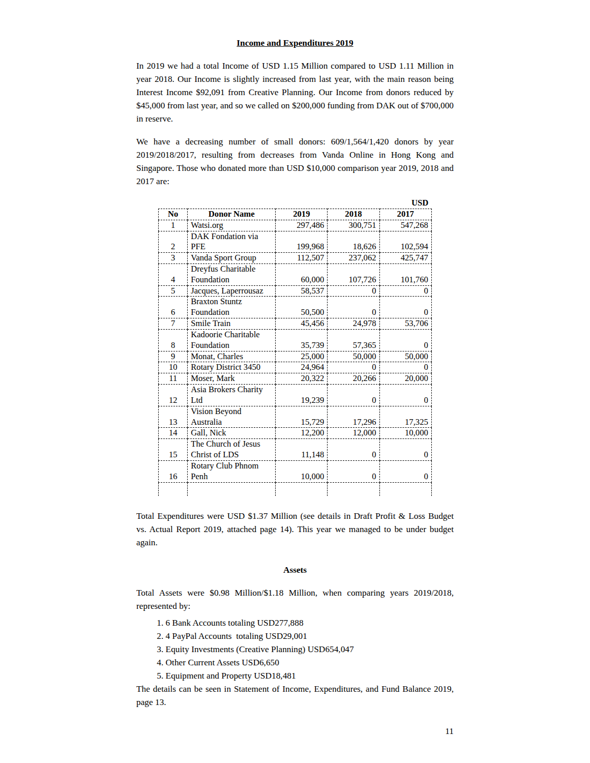Income and Expenditures 2019
In 2019 we had a total Income of USD 1.15 Million compared to USD 1.11 Million in year 2018. Our Income is slightly increased from last year, with the main reason being Interest Income $92,091 from Creative Planning. Our Income from donors reduced by $45,000 from last year, and so we called on $200,000 funding from DAK out of $700,000 in reserve.
We have a decreasing number of small donors: 609/1,564/1,420 donors by year 2019/2018/2017, resulting from decreases from Vanda Online in Hong Kong and Singapore. Those who donated more than USD $10,000 comparison year 2019, 2018 and 2017 are:
| | | | | USD |
| No | Donor Name | 2019 | 2018 | 2017 |
| 1 | Watsi.org | 297,486 | 300,751 | 547,268 |
| 2 | DAK Fondation via PFE | 199,968 | 18,626 | 102,594 |
| 3 | Vanda Sport Group | 112,507 | 237,062 | 425,747 |
| 4 | Dreyfus Charitable Foundation | 60,000 | 107,726 | 101,760 |
| 5 | Jacques, Laperrousaz | 58,537 | 0 | 0 |
| 6 | Braxton Stuntz Foundation | 50,500 | 0 | 0 |
| 7 | Smile Train | 45,456 | 24,978 | 53,706 |
| 8 | Kadoorie Charitable Foundation | 35,739 | 57,365 | 0 |
| 9 | Monat, Charles | 25,000 | 50,000 | 50,000 |
| 10 | Rotary District 3450 | 24,964 | 0 | 0 |
| 11 | Moser, Mark | 20,322 | 20,266 | 20,000 |
| 12 | Asia Brokers Charity Ltd | 19,239 | 0 | 0 |
| 13 | Vision Beyond Australia | 15,729 | 17,296 | 17,325 |
| 14 | Gall, Nick | 12,200 | 12,000 | 10,000 |
| 15 | The Church of Jesus Christ of LDS | 11,148 | 0 | 0 |
| 16 | Rotary Club Phnom Penh | 10,000 | 0 | 0 |
Total Expenditures were USD $1.37 Million (see details in Draft Profit & Loss Budget vs. Actual Report 2019, attached page 14). This year we managed to be under budget again.
Assets
Total Assets were $0.98 Million/$1.18 Million, when comparing years 2019/2018, represented by:
6 Bank Accounts totaling USD277,888
4 PayPal Accounts totaling USD29,001
Equity Investments (Creative Planning) USD654,047
Other Current Assets USD6,650
Equipment and Property USD18,481
The details can be seen in Statement of Income, Expenditures, and Fund Balance 2019, page 13.
11